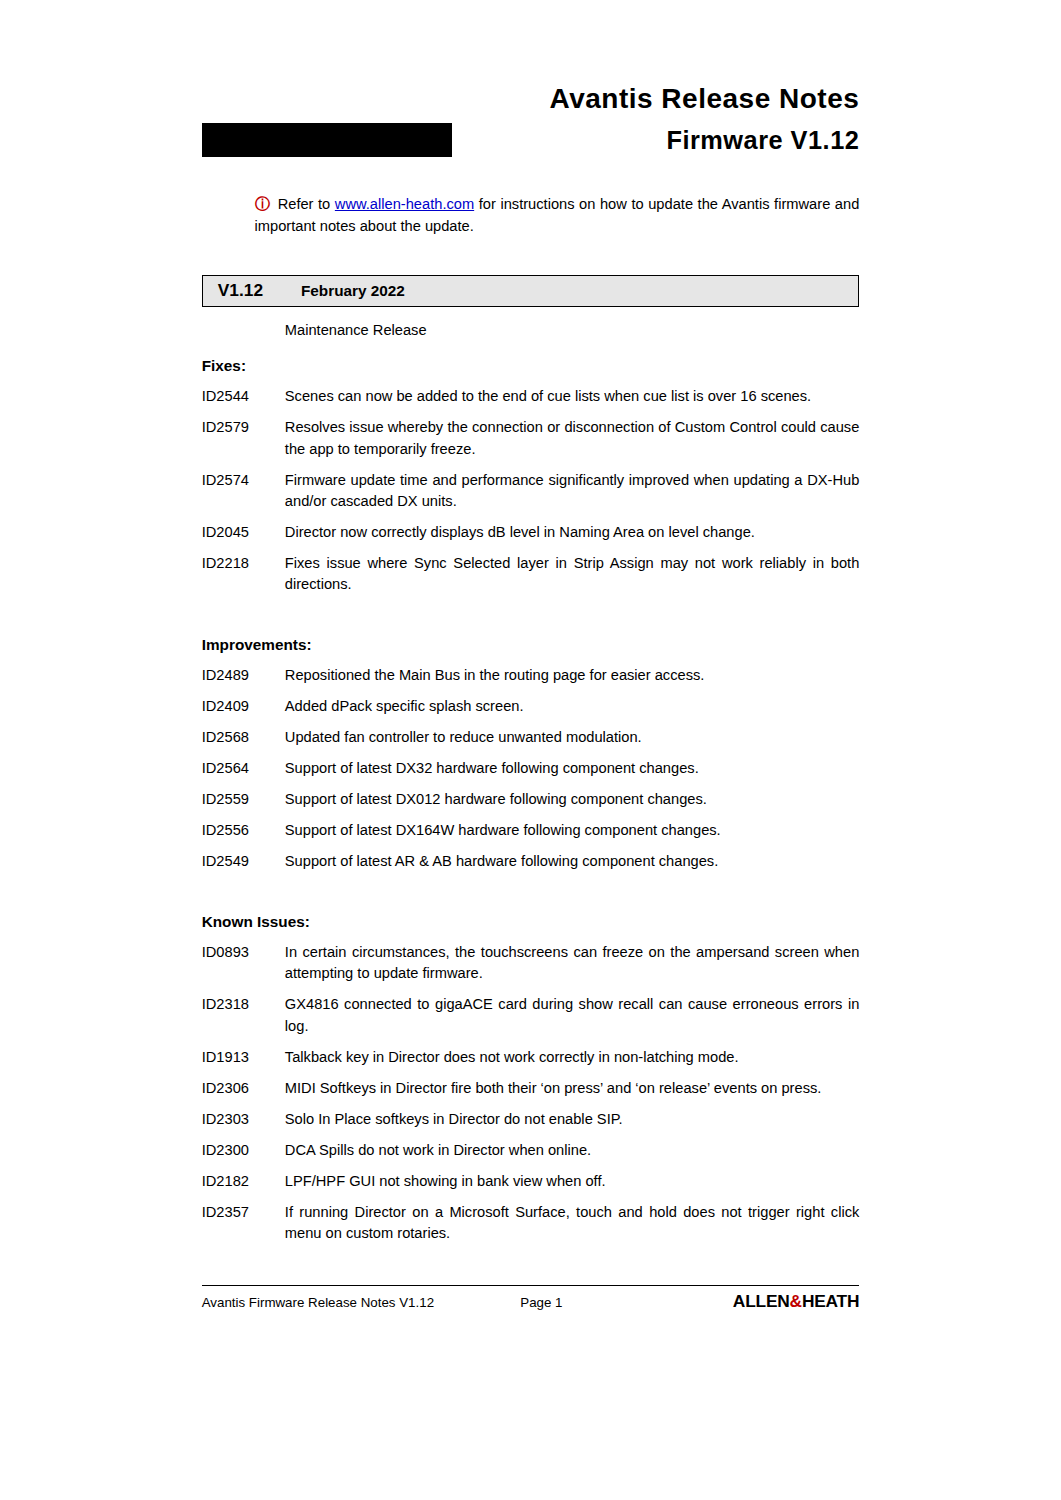Avantis Release Notes
Firmware V1.12
ⓘRefer to www.allen-heath.com for instructions on how to update the Avantis firmware and important notes about the update.
V1.12
February 2022
Maintenance Release
Fixes:
| ID2544 | Scenes can now be added to the end of cue lists when cue list is over 16 scenes. |
| ID2579 | Resolves issue whereby the connection or disconnection of Custom Control could cause the app to temporarily freeze. |
| ID2574 | Firmware update time and performance significantly improved when updating a DX-Hub and/or cascaded DX units. |
| ID2045 | Director now correctly displays dB level in Naming Area on level change. |
| ID2218 | Fixes issue where Sync Selected layer in Strip Assign may not work reliably in both directions. |
Improvements:
| ID2489 | Repositioned the Main Bus in the routing page for easier access. |
| ID2409 | Added dPack specific splash screen. |
| ID2568 | Updated fan controller to reduce unwanted modulation. |
| ID2564 | Support of latest DX32 hardware following component changes. |
| ID2559 | Support of latest DX012 hardware following component changes. |
| ID2556 | Support of latest DX164W hardware following component changes. |
| ID2549 | Support of latest AR & AB hardware following component changes. |
Known Issues:
| ID0893 | In certain circumstances, the touchscreens can freeze on the ampersand screen when attempting to update firmware. |
| ID2318 | GX4816 connected to gigaACE card during show recall can cause erroneous errors in log. |
| ID1913 | Talkback key in Director does not work correctly in non-latching mode. |
| ID2306 | MIDI Softkeys in Director fire both their ‘on press’ and ‘on release’ events on press. |
| ID2303 | Solo In Place softkeys in Director do not enable SIP. |
| ID2300 | DCA Spills do not work in Director when online. |
| ID2182 | LPF/HPF GUI not showing in bank view when off. |
| ID2357 | If running Director on a Microsoft Surface, touch and hold does not trigger right click menu on custom rotaries. |
Avantis Firmware Release Notes V1.12
Page 1
ALLEN&HEATH